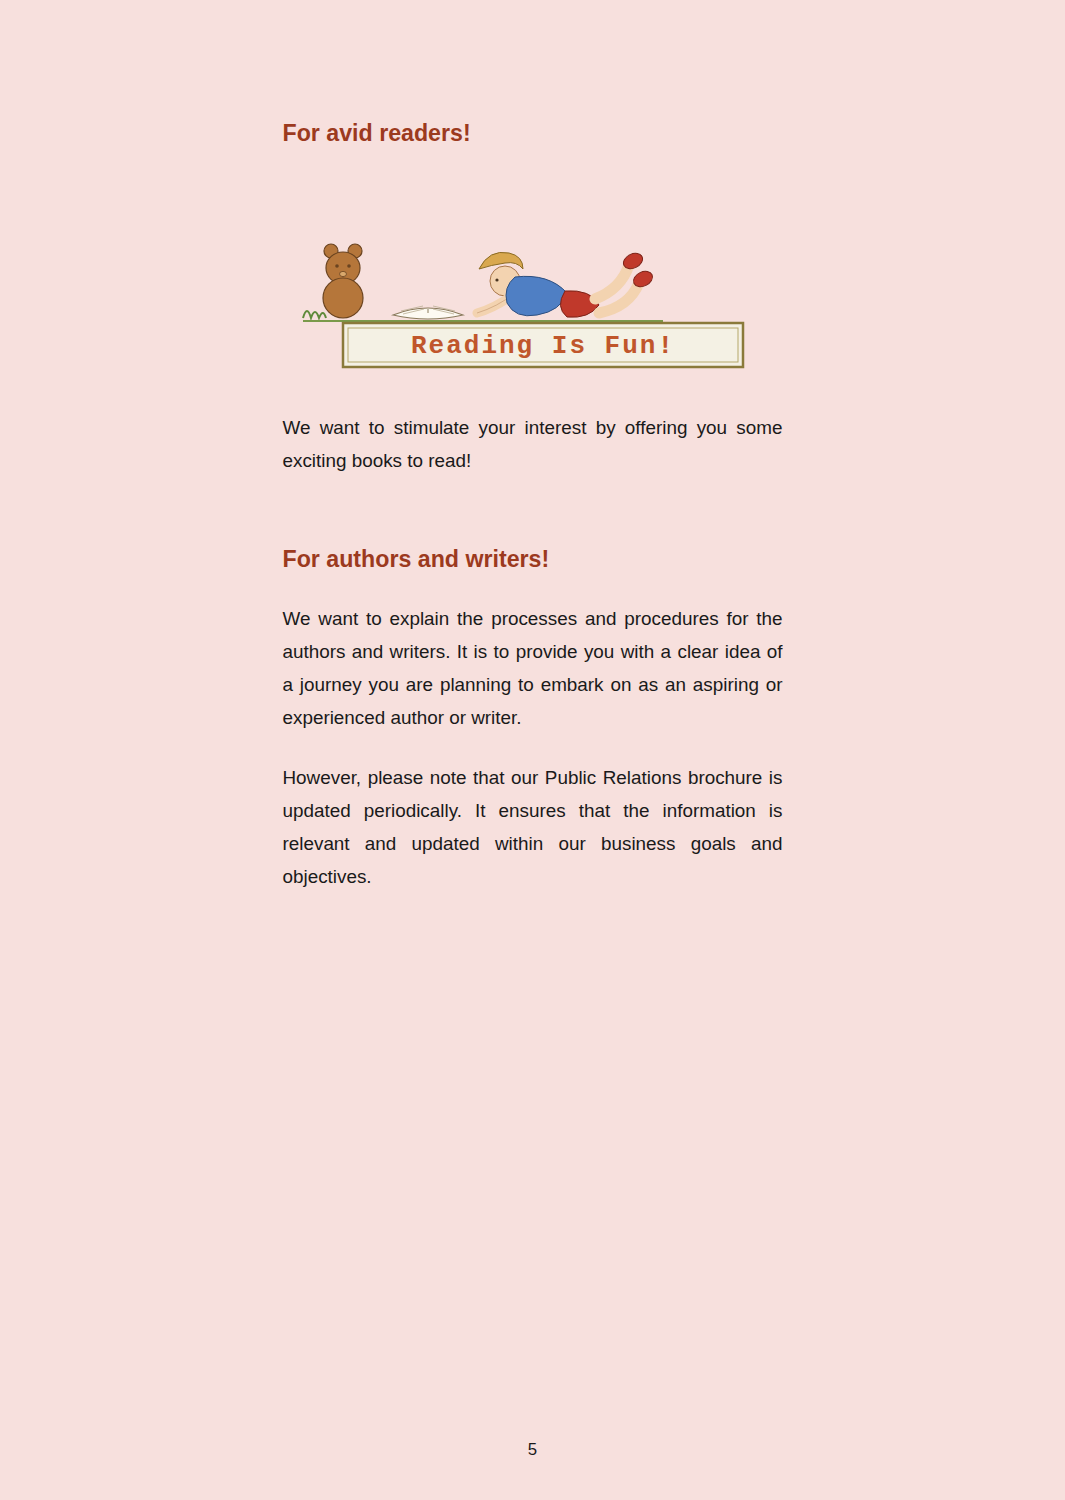For avid readers!
Reading Is Fun!
We want to stimulate your interest by offering you some exciting books to read!
For authors and writers!
We want to explain the processes and procedures for the authors and writers. It is to provide you with a clear idea of a journey you are planning to embark on as an aspiring or experienced author or writer.
However, please note that our Public Relations brochure is updated periodically. It ensures that the information is relevant and updated within our business goals and objectives.
5